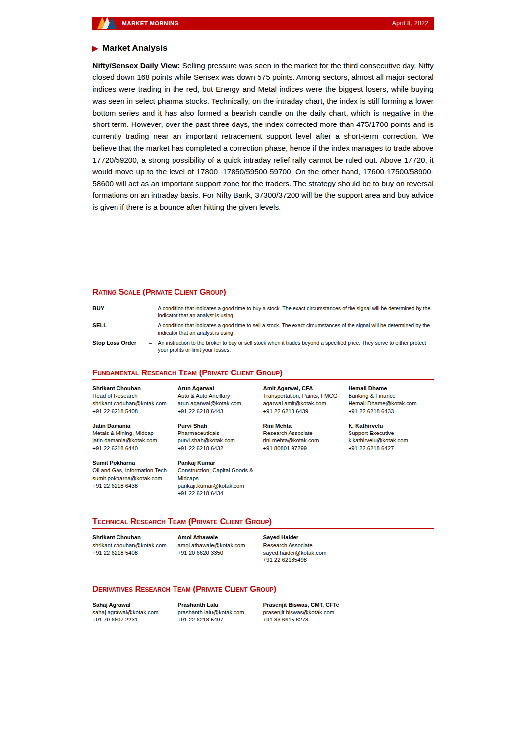MARKET MORNING April 8, 2022
▶ Market Analysis
Nifty/Sensex Daily View: Selling pressure was seen in the market for the third consecutive day. Nifty closed down 168 points while Sensex was down 575 points. Among sectors, almost all major sectoral indices were trading in the red, but Energy and Metal indices were the biggest losers, while buying was seen in select pharma stocks. Technically, on the intraday chart, the index is still forming a lower bottom series and it has also formed a bearish candle on the daily chart, which is negative in the short term. However, over the past three days, the index corrected more than 475/1700 points and is currently trading near an important retracement support level after a short-term correction. We believe that the market has completed a correction phase, hence if the index manages to trade above 17720/59200, a strong possibility of a quick intraday relief rally cannot be ruled out. Above 17720, it would move up to the level of 17800 -17850/59500-59700. On the other hand, 17600-17500/58900-58600 will act as an important support zone for the traders. The strategy should be to buy on reversal formations on an intraday basis. For Nifty Bank, 37300/37200 will be the support area and buy advice is given if there is a bounce after hitting the given levels.
Rating Scale (Private Client Group)
| BUY | – | A condition that indicates a good time to buy a stock. The exact circumstances of the signal will be determined by the indicator that an analyst is using. |
| SELL | – | A condition that indicates a good time to sell a stock. The exact circumstances of the signal will be determined by the indicator that an analyst is using. |
| Stop Loss Order | – | An instruction to the broker to buy or sell stock when it trades beyond a specified price. They serve to either protect your profits or limit your losses. |
Fundamental Research Team (Private Client Group)
| Shrikant Chouhan Head of Research shrikant.chouhan@kotak.com +91 22 6218 5408 | Arun Agarwal Auto & Auto Ancillary arun.agarwal@kotak.com +91 22 6218 6443 | Amit Agarwal, CFA Transportation, Paints, FMCG agarwal.amit@kotak.com +91 22 6218 6439 | Hemali Dhame Banking & Finance Hemali.Dhame@kotak.com +91 22 6218 6433 |
| Jatin Damania Metals & Mining, Midcap jatin.damania@kotak.com +91 22 6218 6440 | Purvi Shah Pharmaceuticals purvi.shah@kotak.com +91 22 6218 6432 | Rini Mehta Research Associate rini.mehta@kotak.com +91 80801 97299 | K. Kathirvelu Support Executive k.kathirvelu@kotak.com +91 22 6218 6427 |
| Sumit Pokharna Oil and Gas, Information Tech sumit.pokharna@kotak.com +91 22 6218 6438 | Pankaj Kumar Construction, Capital Goods & Midcaps pankajr.kumar@kotak.com +91 22 6218 6434 | | |
Technical Research Team (Private Client Group)
| Shrikant Chouhan shrikant.chouhan@kotak.com +91 22 6218 5408 | Amol Athawale amol.athawale@kotak.com +91 20 6620 3350 | Sayed Haider Research Associate sayed.haider@kotak.com +91 22 62185498 | |
Derivatives Research Team (Private Client Group)
| Sahaj Agrawal sahaj.agrawal@kotak.com +91 79 6607 2231 | Prashanth Lalu prashanth.lalu@kotak.com +91 22 6218 5497 | Prasenjit Biswas, CMT, CFTe prasenjit.biswas@kotak.com +91 33 6615 6273 | |